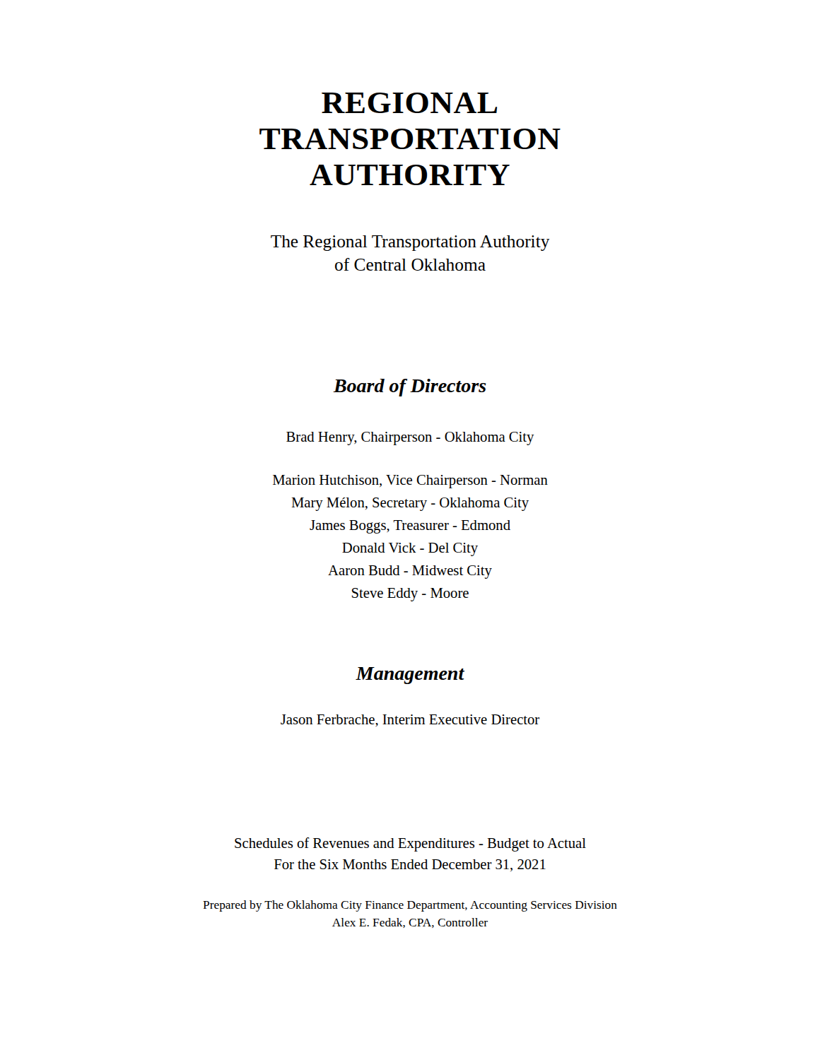REGIONAL
TRANSPORTATION
AUTHORITY
The Regional Transportation Authority
of Central Oklahoma
Board of Directors
Brad Henry, Chairperson - Oklahoma City
Marion Hutchison, Vice Chairperson - Norman
Mary Mélon, Secretary - Oklahoma City
James Boggs, Treasurer - Edmond
Donald Vick - Del City
Aaron Budd - Midwest City
Steve Eddy - Moore
Management
Jason Ferbrache, Interim Executive Director
Schedules of Revenues and Expenditures - Budget to Actual
For the Six Months Ended December 31, 2021
Prepared by The Oklahoma City Finance Department, Accounting Services Division
Alex E. Fedak, CPA, Controller